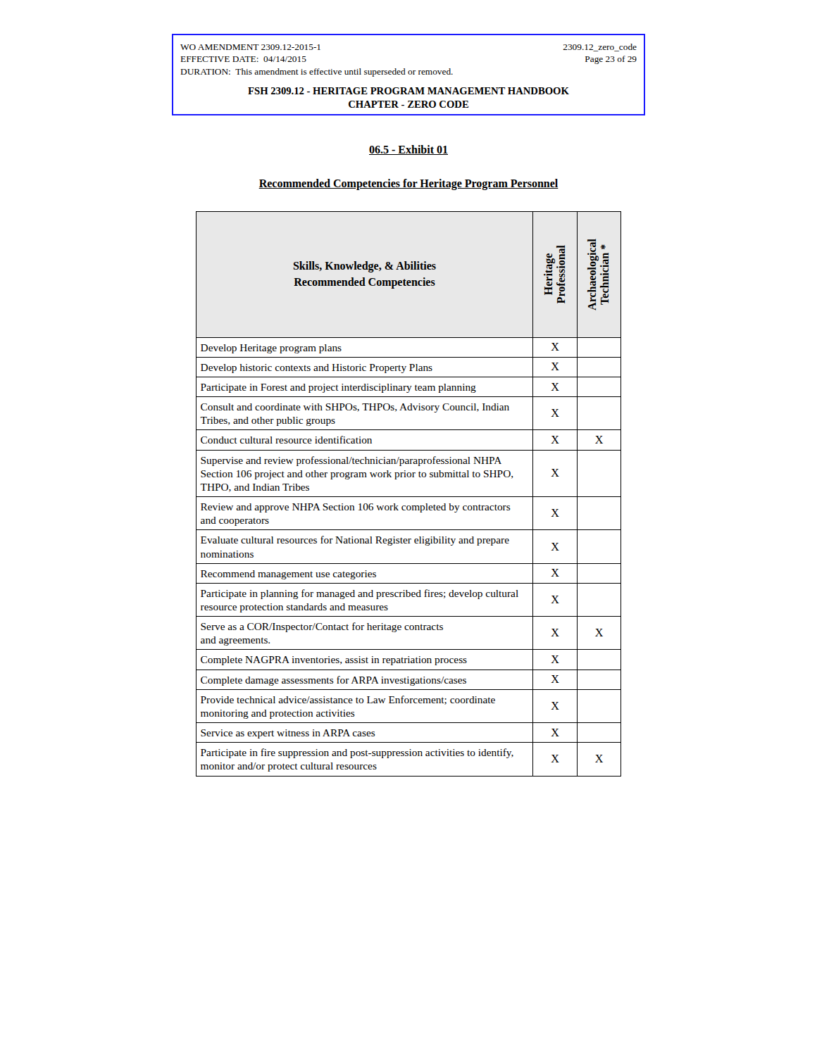WO AMENDMENT 2309.12-2015-1
EFFECTIVE DATE: 04/14/2015
DURATION: This amendment is effective until superseded or removed.
2309.12_zero_code
Page 23 of 29
FSH 2309.12 - HERITAGE PROGRAM MANAGEMENT HANDBOOK
CHAPTER - ZERO CODE
06.5 - Exhibit 01
Recommended Competencies for Heritage Program Personnel
| Skills, Knowledge, & Abilities Recommended Competencies | Heritage Professional | Archaeological Technician * |
| --- | --- | --- |
| Develop Heritage program plans | X | |
| Develop historic contexts and Historic Property Plans | X | |
| Participate in Forest and project interdisciplinary team planning | X | |
| Consult and coordinate with SHPOs, THPOs, Advisory Council, Indian Tribes, and other public groups | X | |
| Conduct cultural resource identification | X | X |
| Supervise and review professional/technician/paraprofessional NHPA Section 106 project and other program work prior to submittal to SHPO, THPO, and Indian Tribes | X | |
| Review and approve NHPA Section 106 work completed by contractors and cooperators | X | |
| Evaluate cultural resources for National Register eligibility and prepare nominations | X | |
| Recommend management use categories | X | |
| Participate in planning for managed and prescribed fires; develop cultural resource protection standards and measures | X | |
| Serve as a COR/Inspector/Contact for heritage contracts and agreements. | X | X |
| Complete NAGPRA inventories, assist in repatriation process | X | |
| Complete damage assessments for ARPA investigations/cases | X | |
| Provide technical advice/assistance to Law Enforcement; coordinate monitoring and protection activities | X | |
| Service as expert witness in ARPA cases | X | |
| Participate in fire suppression and post-suppression activities to identify, monitor and/or protect cultural resources | X | X |